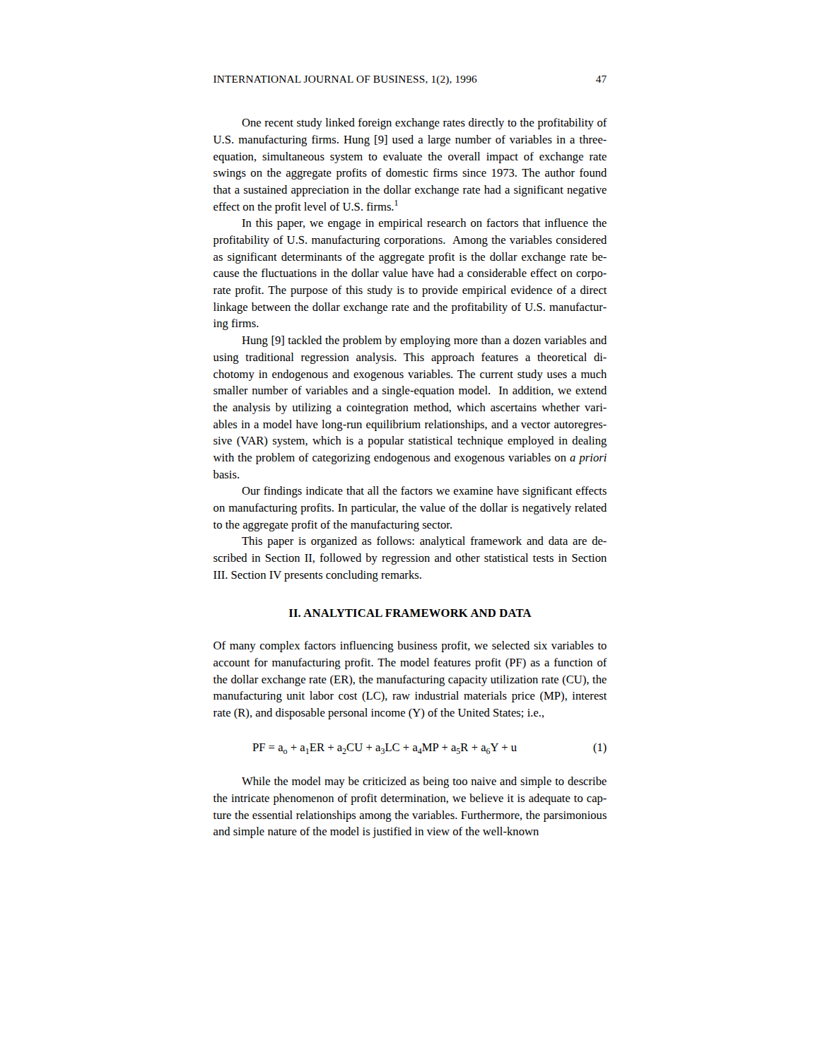International Journal of Business, 1(2), 1996 47
One recent study linked foreign exchange rates directly to the profitability of U.S. manufacturing firms. Hung [9] used a large number of variables in a three-equation, simultaneous system to evaluate the overall impact of exchange rate swings on the aggregate profits of domestic firms since 1973. The author found that a sustained appreciation in the dollar exchange rate had a significant negative effect on the profit level of U.S. firms.1
In this paper, we engage in empirical research on factors that influence the profitability of U.S. manufacturing corporations. Among the variables considered as significant determinants of the aggregate profit is the dollar exchange rate because the fluctuations in the dollar value have had a considerable effect on corporate profit. The purpose of this study is to provide empirical evidence of a direct linkage between the dollar exchange rate and the profitability of U.S. manufacturing firms.
Hung [9] tackled the problem by employing more than a dozen variables and using traditional regression analysis. This approach features a theoretical dichotomy in endogenous and exogenous variables. The current study uses a much smaller number of variables and a single-equation model. In addition, we extend the analysis by utilizing a cointegration method, which ascertains whether variables in a model have long-run equilibrium relationships, and a vector autoregressive (VAR) system, which is a popular statistical technique employed in dealing with the problem of categorizing endogenous and exogenous variables on a priori basis.
Our findings indicate that all the factors we examine have significant effects on manufacturing profits. In particular, the value of the dollar is negatively related to the aggregate profit of the manufacturing sector.
This paper is organized as follows: analytical framework and data are described in Section II, followed by regression and other statistical tests in Section III. Section IV presents concluding remarks.
II. Analytical Framework and Data
Of many complex factors influencing business profit, we selected six variables to account for manufacturing profit. The model features profit (PF) as a function of the dollar exchange rate (ER), the manufacturing capacity utilization rate (CU), the manufacturing unit labor cost (LC), raw industrial materials price (MP), interest rate (R), and disposable personal income (Y) of the United States; i.e.,
PF = ao + a1ER + a2CU + a3LC + a4MP + a5R + a6Y + u
(1)
While the model may be criticized as being too naive and simple to describe the intricate phenomenon of profit determination, we believe it is adequate to capture the essential relationships among the variables. Furthermore, the parsimonious and simple nature of the model is justified in view of the well-known